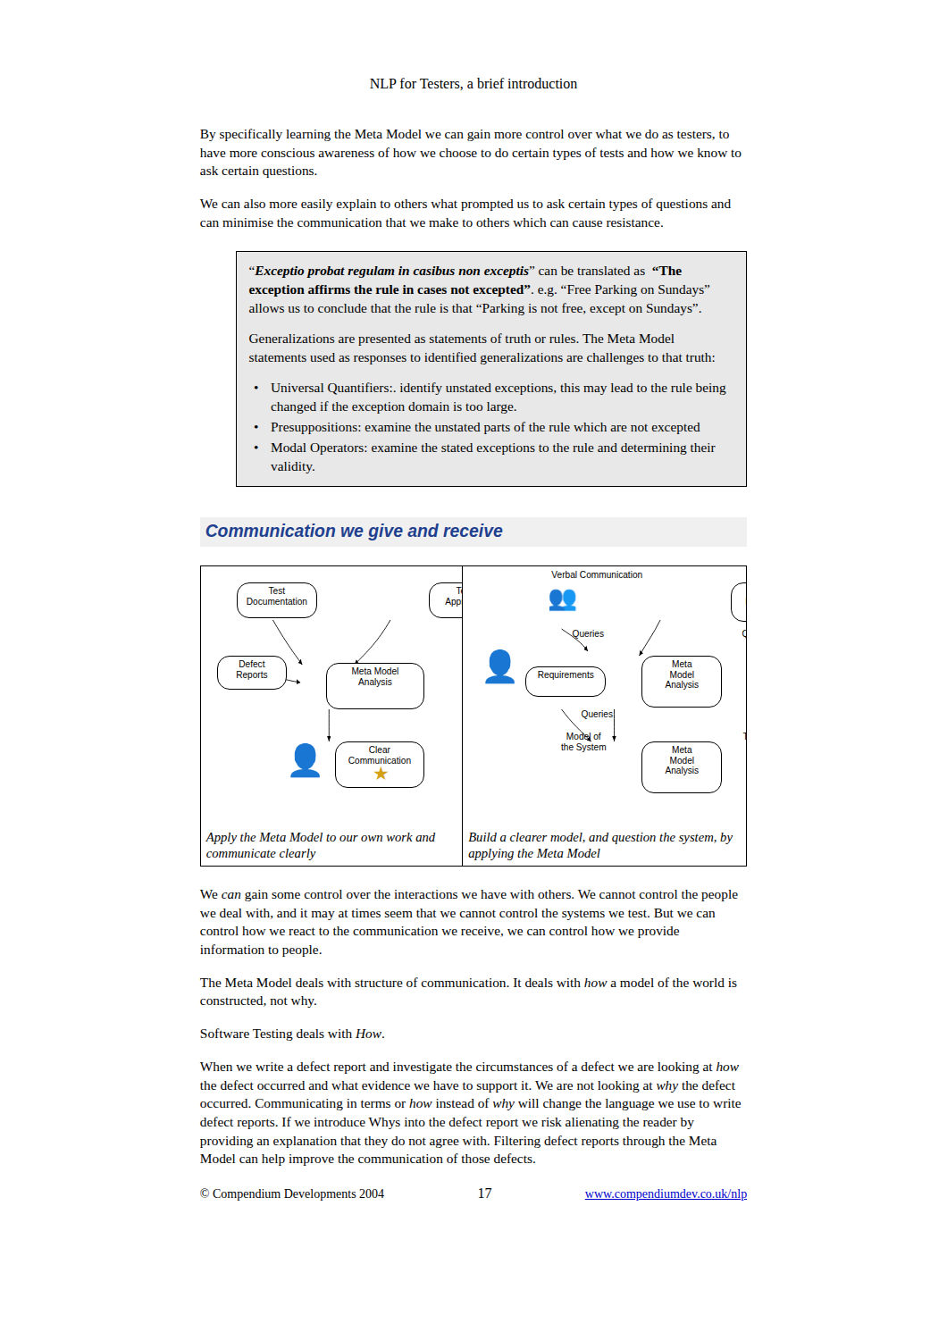NLP for Testers, a brief introduction
By specifically learning the Meta Model we can gain more control over what we do as testers, to have more conscious awareness of how we choose to do certain types of tests and how we know to ask certain questions.
We can also more easily explain to others what prompted us to ask certain types of questions and can minimise the communication that we make to others which can cause resistance.
“Exceptio probat regulam in casibus non exceptis” can be translated as “The exception affirms the rule in cases not excepted”. e.g. “Free Parking on Sundays” allows us to conclude that the rule is that “Parking is not free, except on Sundays”.
Generalizations are presented as statements of truth or rules. The Meta Model statements used as responses to identified generalizations are challenges to that truth:
Universal Quantifiers:. identify unstated exceptions, this may lead to the rule being changed if the exception domain is too large.
Presuppositions: examine the unstated parts of the rule which are not excepted
Modal Operators: examine the stated exceptions to the rule and determining their validity.
Communication we give and receive
| Test Documentation Test Approach Defect Reports Progress Reports Meta Model Analysis Clear Communication ★ 👤 Apply the Meta Model to our own work and communicate clearly | Verbal Communication 👥 Queries 👤 Requirements Meta Model Analysis Development Documentation 👤 Queries Queries Model of the System Meta Model Analysis Tests Testing Build a clearer model, and question the system, by applying the Meta Model |
We can gain some control over the interactions we have with others. We cannot control the people we deal with, and it may at times seem that we cannot control the systems we test. But we can control how we react to the communication we receive, we can control how we provide information to people.
The Meta Model deals with structure of communication. It deals with how a model of the world is constructed, not why.
Software Testing deals with How.
When we write a defect report and investigate the circumstances of a defect we are looking at how the defect occurred and what evidence we have to support it. We are not looking at why the defect occurred. Communicating in terms or how instead of why will change the language we use to write defect reports. If we introduce Whys into the defect report we risk alienating the reader by providing an explanation that they do not agree with. Filtering defect reports through the Meta Model can help improve the communication of those defects.
© Compendium Developments 2004 17 www.compendiumdev.co.uk/nlp